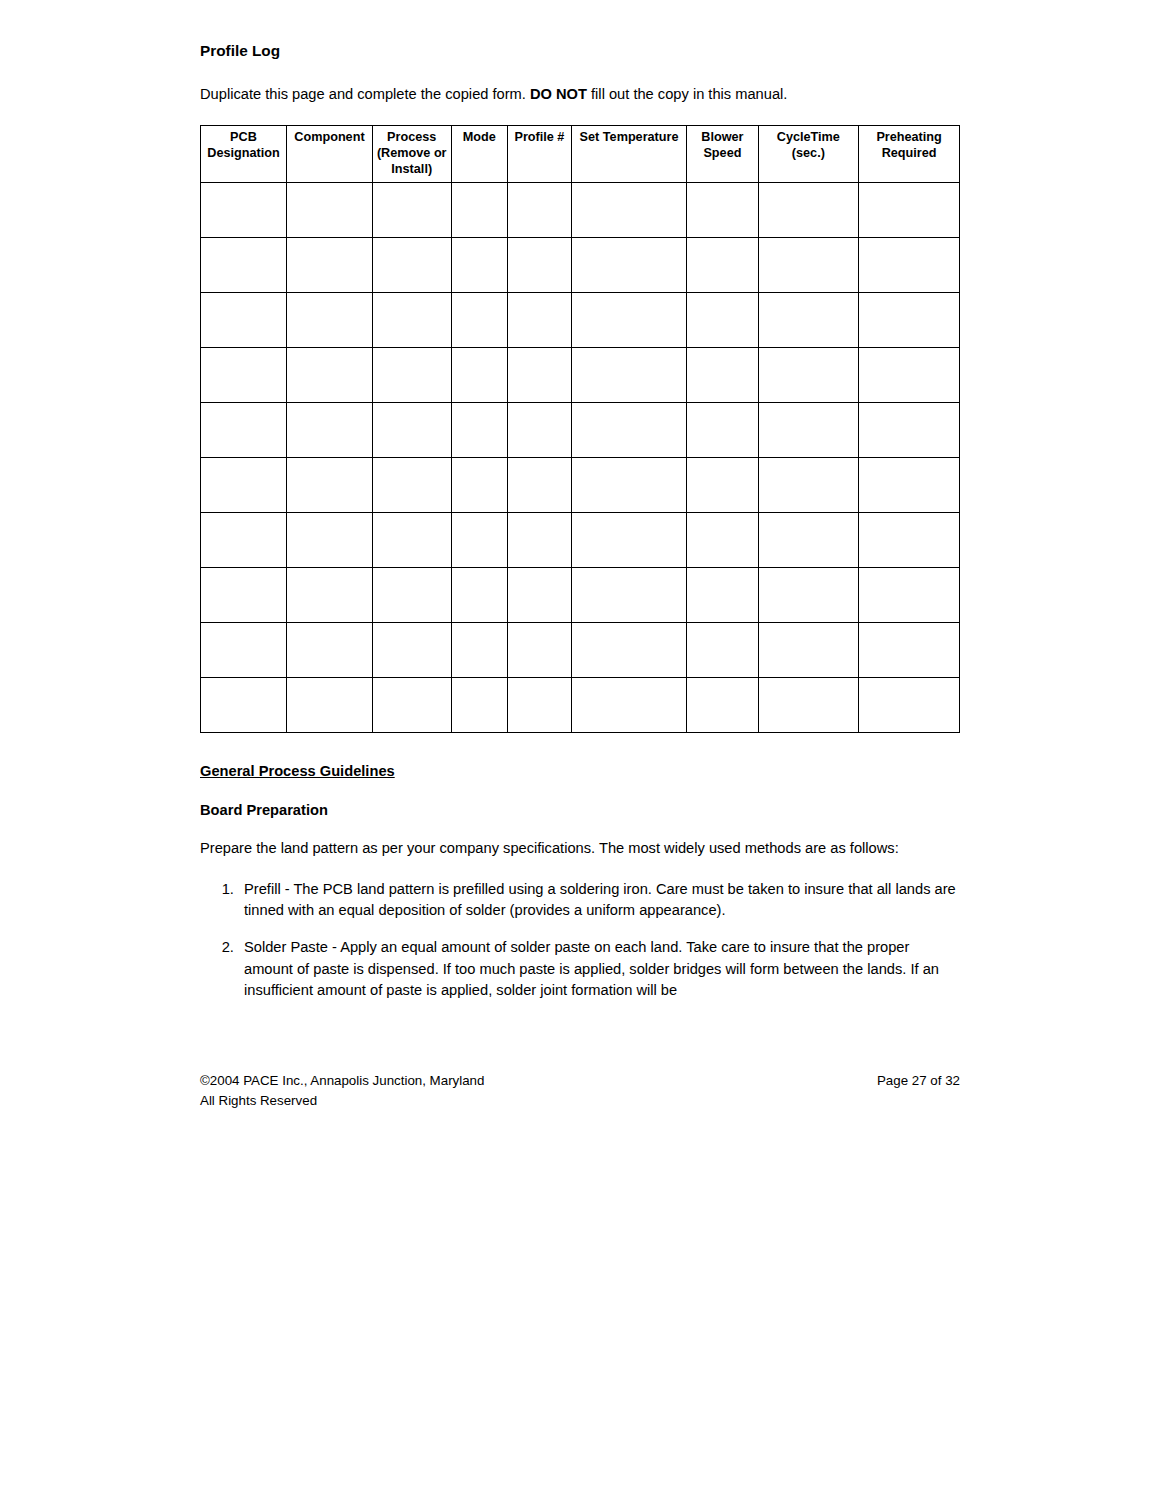Profile Log
Duplicate this page and complete the copied form. DO NOT fill out the copy in this manual.
| PCB Designation | Component | Process (Remove or Install) | Mode | Profile # | Set Temperature | Blower Speed | CycleTime (sec.) | Preheating Required |
| --- | --- | --- | --- | --- | --- | --- | --- | --- |
General Process Guidelines
Board Preparation
Prepare the land pattern as per your company specifications. The most widely used methods are as follows:
Prefill - The PCB land pattern is prefilled using a soldering iron. Care must be taken to insure that all lands are tinned with an equal deposition of solder (provides a uniform appearance).
Solder Paste - Apply an equal amount of solder paste on each land. Take care to insure that the proper amount of paste is dispensed. If too much paste is applied, solder bridges will form between the lands. If an insufficient amount of paste is applied, solder joint formation will be
©2004 PACE Inc., Annapolis Junction, Maryland
All Rights Reserved
Page 27 of 32